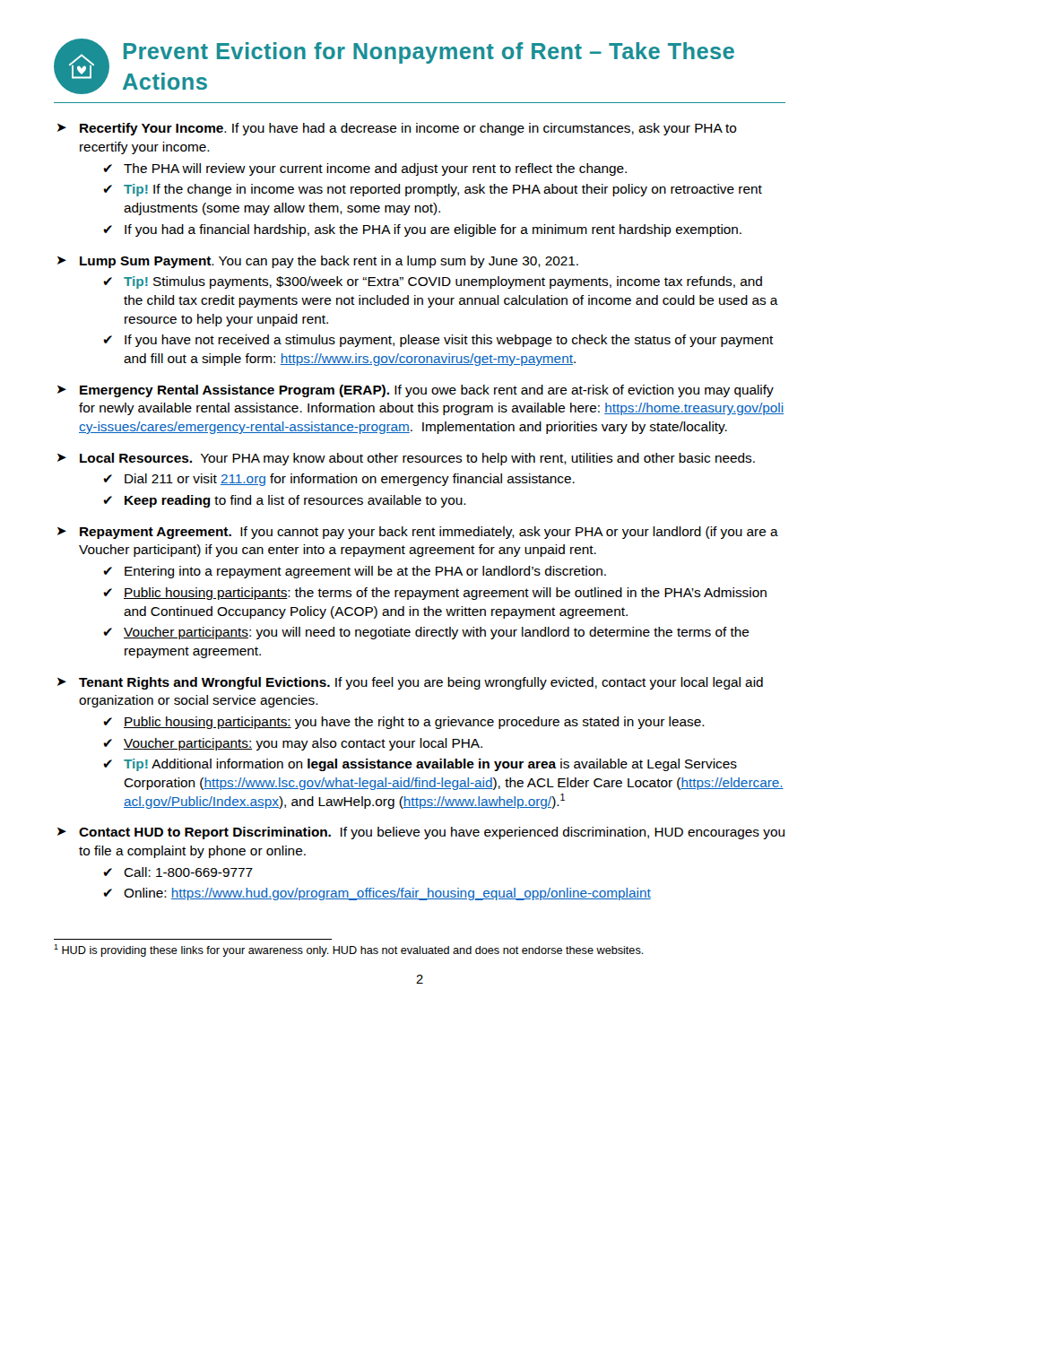Prevent Eviction for Nonpayment of Rent – Take These Actions
Recertify Your Income. If you have had a decrease in income or change in circumstances, ask your PHA to recertify your income.
The PHA will review your current income and adjust your rent to reflect the change.
Tip! If the change in income was not reported promptly, ask the PHA about their policy on retroactive rent adjustments (some may allow them, some may not).
If you had a financial hardship, ask the PHA if you are eligible for a minimum rent hardship exemption.
Lump Sum Payment. You can pay the back rent in a lump sum by June 30, 2021.
Tip! Stimulus payments, $300/week or “Extra” COVID unemployment payments, income tax refunds, and the child tax credit payments were not included in your annual calculation of income and could be used as a resource to help your unpaid rent.
If you have not received a stimulus payment, please visit this webpage to check the status of your payment and fill out a simple form: https://www.irs.gov/coronavirus/get-my-payment.
Emergency Rental Assistance Program (ERAP). If you owe back rent and are at-risk of eviction you may qualify for newly available rental assistance. Information about this program is available here: https://home.treasury.gov/policy-issues/cares/emergency-rental-assistance-program. Implementation and priorities vary by state/locality.
Local Resources. Your PHA may know about other resources to help with rent, utilities and other basic needs.
Dial 211 or visit 211.org for information on emergency financial assistance.
Keep reading to find a list of resources available to you.
Repayment Agreement. If you cannot pay your back rent immediately, ask your PHA or your landlord (if you are a Voucher participant) if you can enter into a repayment agreement for any unpaid rent.
Entering into a repayment agreement will be at the PHA or landlord’s discretion.
Public housing participants: the terms of the repayment agreement will be outlined in the PHA’s Admission and Continued Occupancy Policy (ACOP) and in the written repayment agreement.
Voucher participants: you will need to negotiate directly with your landlord to determine the terms of the repayment agreement.
Tenant Rights and Wrongful Evictions. If you feel you are being wrongfully evicted, contact your local legal aid organization or social service agencies.
Public housing participants: you have the right to a grievance procedure as stated in your lease.
Voucher participants: you may also contact your local PHA.
Tip! Additional information on legal assistance available in your area is available at Legal Services Corporation (https://www.lsc.gov/what-legal-aid/find-legal-aid), the ACL Elder Care Locator (https://eldercare.acl.gov/Public/Index.aspx), and LawHelp.org (https://www.lawhelp.org/).1
Contact HUD to Report Discrimination. If you believe you have experienced discrimination, HUD encourages you to file a complaint by phone or online.
Call: 1-800-669-9777
Online: https://www.hud.gov/program_offices/fair_housing_equal_opp/online-complaint
1 HUD is providing these links for your awareness only. HUD has not evaluated and does not endorse these websites.
2